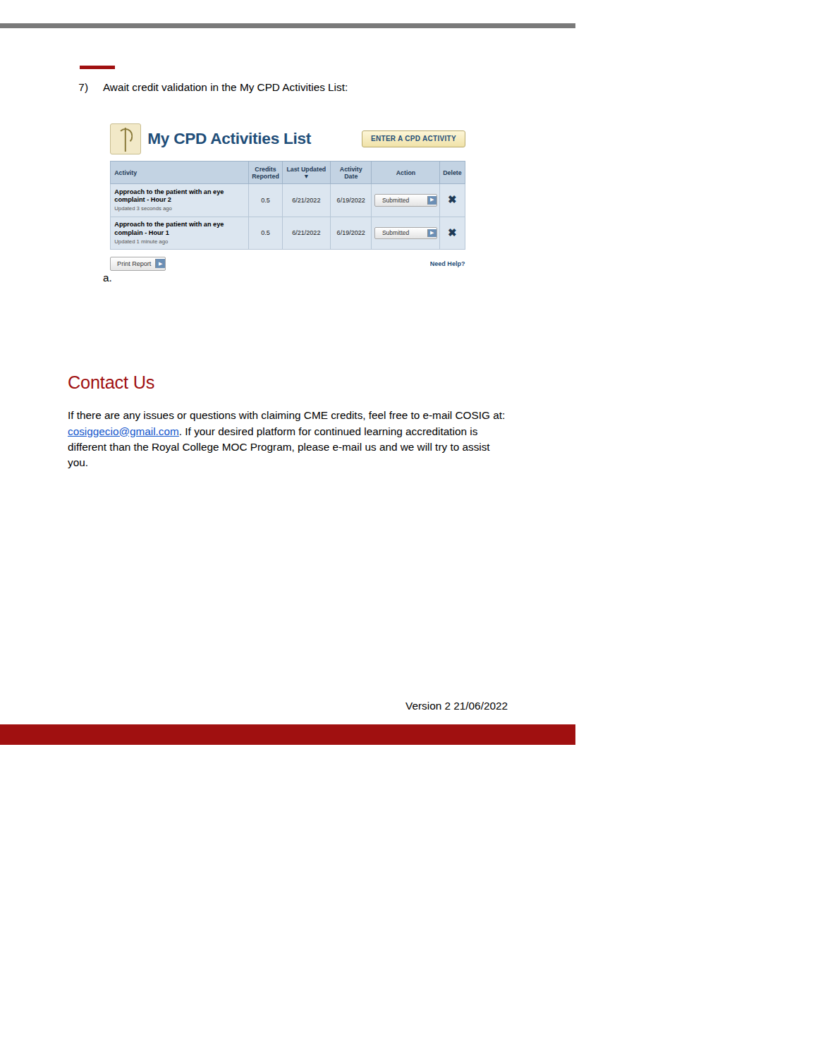7) Await credit validation in the My CPD Activities List:
My CPD Activities List
ENTER A CPD ACTIVITY
| Activity | Credits Reported | Last Updated ▼ | Activity Date | Action | Delete |
| --- | --- | --- | --- | --- | --- |
| Approach to the patient with an eye complaint - Hour 2 Updated 3 seconds ago | 0.5 | 6/21/2022 | 6/19/2022 | Submitted ▶ | ✖ |
| Approach to the patient with an eye complain - Hour 1 Updated 1 minute ago | 0.5 | 6/21/2022 | 6/19/2022 | Submitted ▶ | ✖ |
Print Report▶ Need Help?
a.
Contact Us
If there are any issues or questions with claiming CME credits, feel free to e-mail COSIG at: cosiggecio@gmail.com. If your desired platform for continued learning accreditation is different than the Royal College MOC Program, please e-mail us and we will try to assist you.
Version 2 21/06/2022